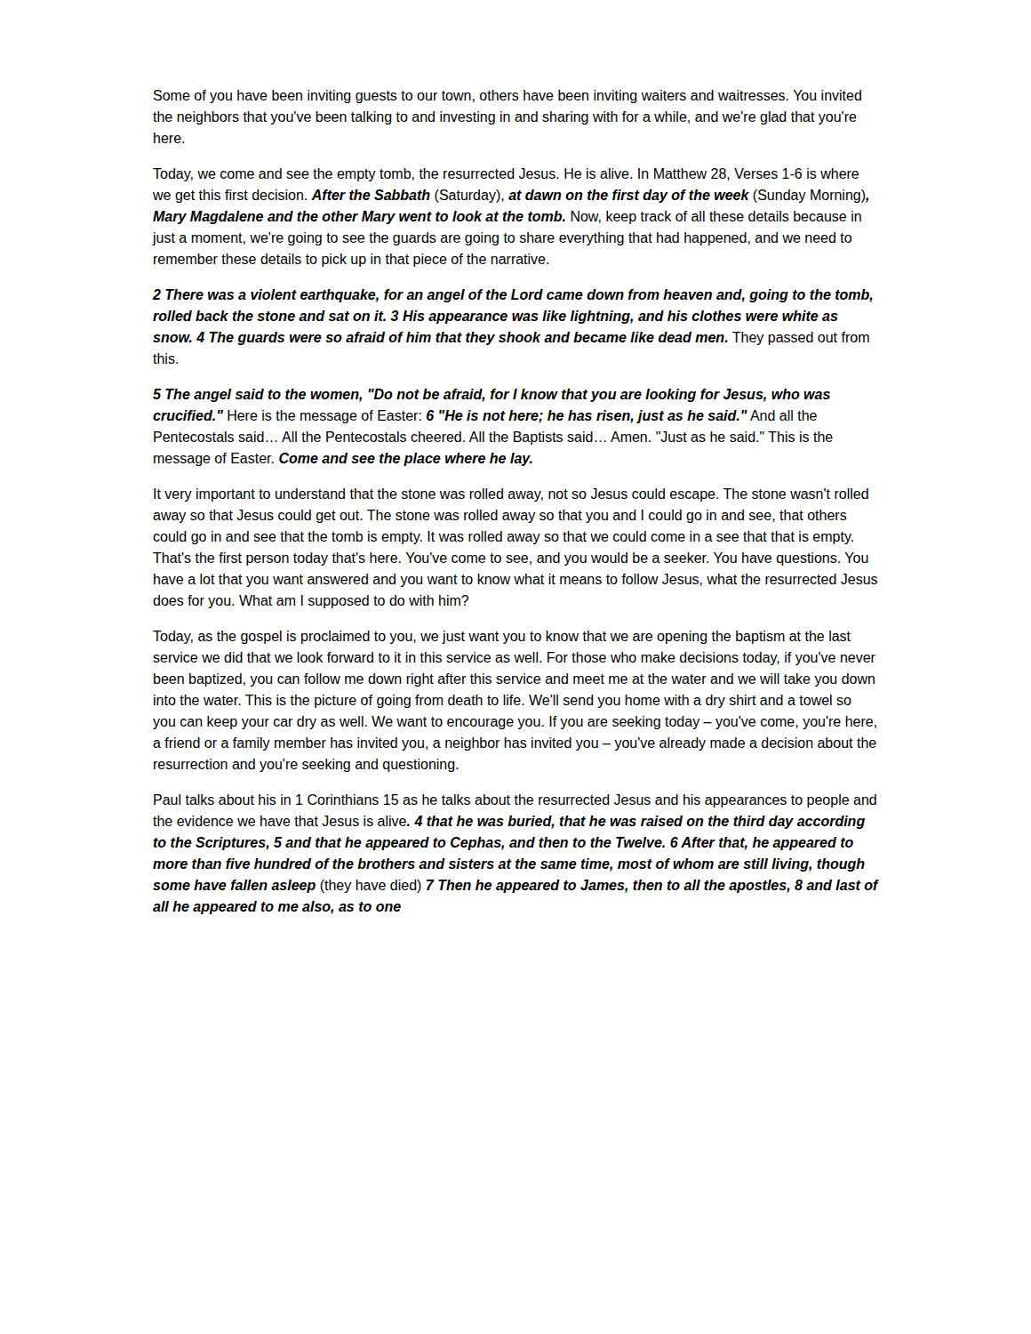Some of you have been inviting guests to our town, others have been inviting waiters and waitresses. You invited the neighbors that you've been talking to and investing in and sharing with for a while, and we're glad that you're here.
Today, we come and see the empty tomb, the resurrected Jesus. He is alive. In Matthew 28, Verses 1-6 is where we get this first decision. After the Sabbath (Saturday), at dawn on the first day of the week (Sunday Morning), Mary Magdalene and the other Mary went to look at the tomb. Now, keep track of all these details because in just a moment, we're going to see the guards are going to share everything that had happened, and we need to remember these details to pick up in that piece of the narrative.
2 There was a violent earthquake, for an angel of the Lord came down from heaven and, going to the tomb, rolled back the stone and sat on it. 3 His appearance was like lightning, and his clothes were white as snow. 4 The guards were so afraid of him that they shook and became like dead men. They passed out from this.
5 The angel said to the women, "Do not be afraid, for I know that you are looking for Jesus, who was crucified." Here is the message of Easter: 6 "He is not here; he has risen, just as he said." And all the Pentecostals said… All the Pentecostals cheered. All the Baptists said… Amen. "Just as he said." This is the message of Easter. Come and see the place where he lay.
It very important to understand that the stone was rolled away, not so Jesus could escape. The stone wasn't rolled away so that Jesus could get out. The stone was rolled away so that you and I could go in and see, that others could go in and see that the tomb is empty. It was rolled away so that we could come in a see that that is empty. That's the first person today that's here. You've come to see, and you would be a seeker. You have questions. You have a lot that you want answered and you want to know what it means to follow Jesus, what the resurrected Jesus does for you. What am I supposed to do with him?
Today, as the gospel is proclaimed to you, we just want you to know that we are opening the baptism at the last service we did that we look forward to it in this service as well. For those who make decisions today, if you've never been baptized, you can follow me down right after this service and meet me at the water and we will take you down into the water. This is the picture of going from death to life. We'll send you home with a dry shirt and a towel so you can keep your car dry as well. We want to encourage you. If you are seeking today – you've come, you're here, a friend or a family member has invited you, a neighbor has invited you – you've already made a decision about the resurrection and you're seeking and questioning.
Paul talks about his in 1 Corinthians 15 as he talks about the resurrected Jesus and his appearances to people and the evidence we have that Jesus is alive. 4 that he was buried, that he was raised on the third day according to the Scriptures, 5 and that he appeared to Cephas, and then to the Twelve. 6 After that, he appeared to more than five hundred of the brothers and sisters at the same time, most of whom are still living, though some have fallen asleep (they have died) 7 Then he appeared to James, then to all the apostles, 8 and last of all he appeared to me also, as to one